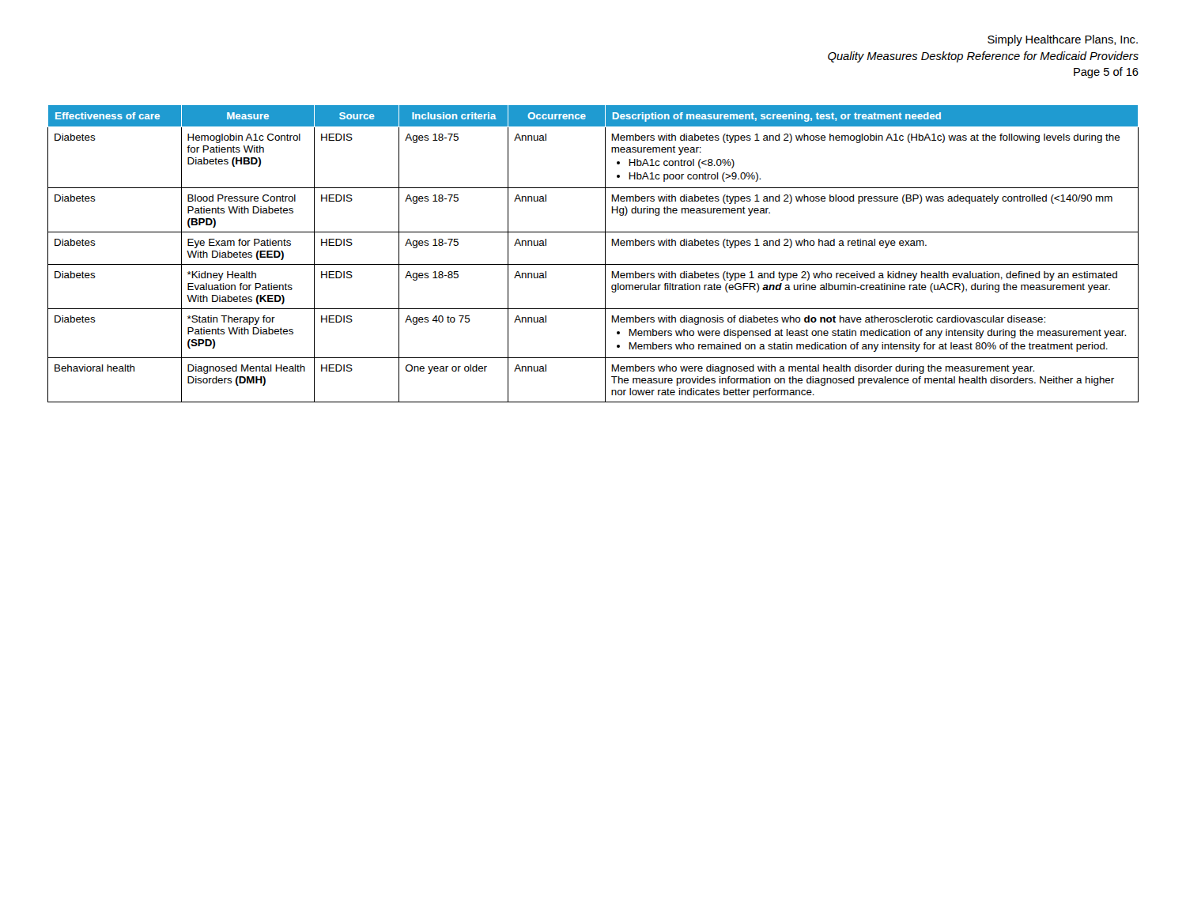Simply Healthcare Plans, Inc.
Quality Measures Desktop Reference for Medicaid Providers
Page 5 of 16
| Effectiveness of care | Measure | Source | Inclusion criteria | Occurrence | Description of measurement, screening, test, or treatment needed |
| --- | --- | --- | --- | --- | --- |
| Diabetes | Hemoglobin A1c Control for Patients With Diabetes (HBD) | HEDIS | Ages 18-75 | Annual | Members with diabetes (types 1 and 2) whose hemoglobin A1c (HbA1c) was at the following levels during the measurement year: HbA1c control (<8.0%) HbA1c poor control (>9.0%). |
| Diabetes | Blood Pressure Control Patients With Diabetes (BPD) | HEDIS | Ages 18-75 | Annual | Members with diabetes (types 1 and 2) whose blood pressure (BP) was adequately controlled (<140/90 mm Hg) during the measurement year. |
| Diabetes | Eye Exam for Patients With Diabetes (EED) | HEDIS | Ages 18-75 | Annual | Members with diabetes (types 1 and 2) who had a retinal eye exam. |
| Diabetes | *Kidney Health Evaluation for Patients With Diabetes (KED) | HEDIS | Ages 18-85 | Annual | Members with diabetes (type 1 and type 2) who received a kidney health evaluation, defined by an estimated glomerular filtration rate (eGFR) and a urine albumin-creatinine rate (uACR), during the measurement year. |
| Diabetes | *Statin Therapy for Patients With Diabetes (SPD) | HEDIS | Ages 40 to 75 | Annual | Members with diagnosis of diabetes who do not have atherosclerotic cardiovascular disease: Members who were dispensed at least one statin medication of any intensity during the measurement year. Members who remained on a statin medication of any intensity for at least 80% of the treatment period. |
| Behavioral health | Diagnosed Mental Health Disorders (DMH) | HEDIS | One year or older | Annual | Members who were diagnosed with a mental health disorder during the measurement year. The measure provides information on the diagnosed prevalence of mental health disorders. Neither a higher nor lower rate indicates better performance. |